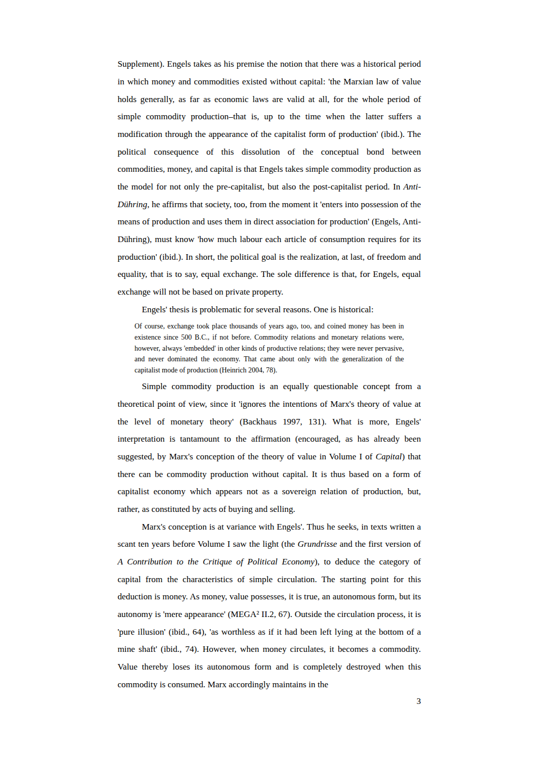Supplement). Engels takes as his premise the notion that there was a historical period in which money and commodities existed without capital: 'the Marxian law of value holds generally, as far as economic laws are valid at all, for the whole period of simple commodity production–that is, up to the time when the latter suffers a modification through the appearance of the capitalist form of production' (ibid.). The political consequence of this dissolution of the conceptual bond between commodities, money, and capital is that Engels takes simple commodity production as the model for not only the pre-capitalist, but also the post-capitalist period. In Anti-Dühring, he affirms that society, too, from the moment it 'enters into possession of the means of production and uses them in direct association for production' (Engels, Anti-Dühring), must know 'how much labour each article of consumption requires for its production' (ibid.). In short, the political goal is the realization, at last, of freedom and equality, that is to say, equal exchange. The sole difference is that, for Engels, equal exchange will not be based on private property.
Engels' thesis is problematic for several reasons. One is historical:
Of course, exchange took place thousands of years ago, too, and coined money has been in existence since 500 B.C., if not before. Commodity relations and monetary relations were, however, always 'embedded' in other kinds of productive relations; they were never pervasive, and never dominated the economy. That came about only with the generalization of the capitalist mode of production (Heinrich 2004, 78).
Simple commodity production is an equally questionable concept from a theoretical point of view, since it 'ignores the intentions of Marx's theory of value at the level of monetary theory' (Backhaus 1997, 131). What is more, Engels' interpretation is tantamount to the affirmation (encouraged, as has already been suggested, by Marx's conception of the theory of value in Volume I of Capital) that there can be commodity production without capital. It is thus based on a form of capitalist economy which appears not as a sovereign relation of production, but, rather, as constituted by acts of buying and selling.
Marx's conception is at variance with Engels'. Thus he seeks, in texts written a scant ten years before Volume I saw the light (the Grundrisse and the first version of A Contribution to the Critique of Political Economy), to deduce the category of capital from the characteristics of simple circulation. The starting point for this deduction is money. As money, value possesses, it is true, an autonomous form, but its autonomy is 'mere appearance' (MEGA² II.2, 67). Outside the circulation process, it is 'pure illusion' (ibid., 64), 'as worthless as if it had been left lying at the bottom of a mine shaft' (ibid., 74). However, when money circulates, it becomes a commodity. Value thereby loses its autonomous form and is completely destroyed when this commodity is consumed. Marx accordingly maintains in the
3